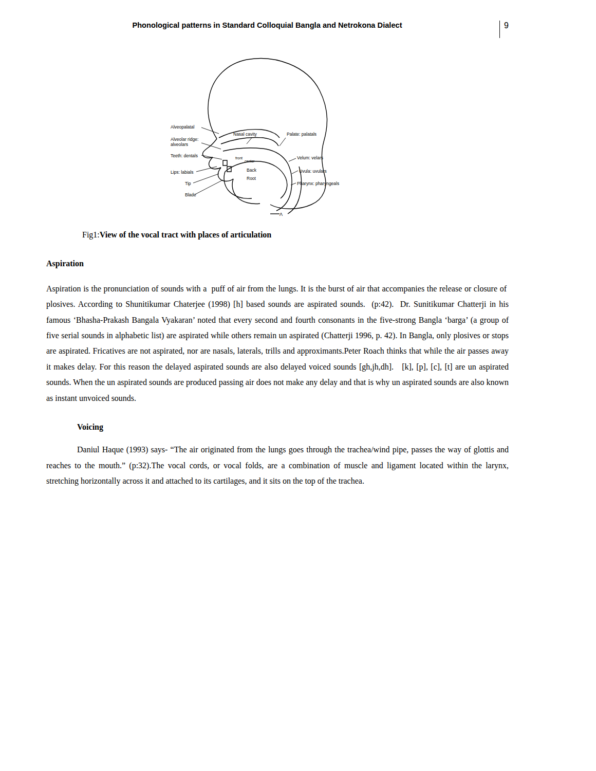9
Phonological patterns in Standard Colloquial Bangla and Netrokona Dialect
Alveopalatal Alveolar ridge: alveolars Teeth: dentals Lips: labials Tip Blade Nasal cavity front center Back Root Palate: palatals Velum: velars Uvula: uvulars Pharynx: pharyngeals Λ
Fig1: View of the vocal tract with places of articulation
Aspiration
Aspiration is the pronunciation of sounds with a puff of air from the lungs. It is the burst of air that accompanies the release or closure of plosives. According to Shunitikumar Chaterjee (1998) [h] based sounds are aspirated sounds. (p:42). Dr. Sunitikumar Chatterji in his famous ‘Bhasha-Prakash Bangala Vyakaran’ noted that every second and fourth consonants in the five-strong Bangla ‘barga’ (a group of five serial sounds in alphabetic list) are aspirated while others remain un aspirated (Chatterji 1996, p. 42). In Bangla, only plosives or stops are aspirated. Fricatives are not aspirated, nor are nasals, laterals, trills and approximants.Peter Roach thinks that while the air passes away it makes delay. For this reason the delayed aspirated sounds are also delayed voiced sounds [gh,jh,dh]. [k], [p], [c], [t] are un aspirated sounds. When the un aspirated sounds are produced passing air does not make any delay and that is why un aspirated sounds are also known as instant unvoiced sounds.
Voicing
Daniul Haque (1993) says- “The air originated from the lungs goes through the trachea/wind pipe, passes the way of glottis and reaches to the mouth.” (p:32).The vocal cords, or vocal folds, are a combination of muscle and ligament located within the larynx, stretching horizontally across it and attached to its cartilages, and it sits on the top of the trachea.